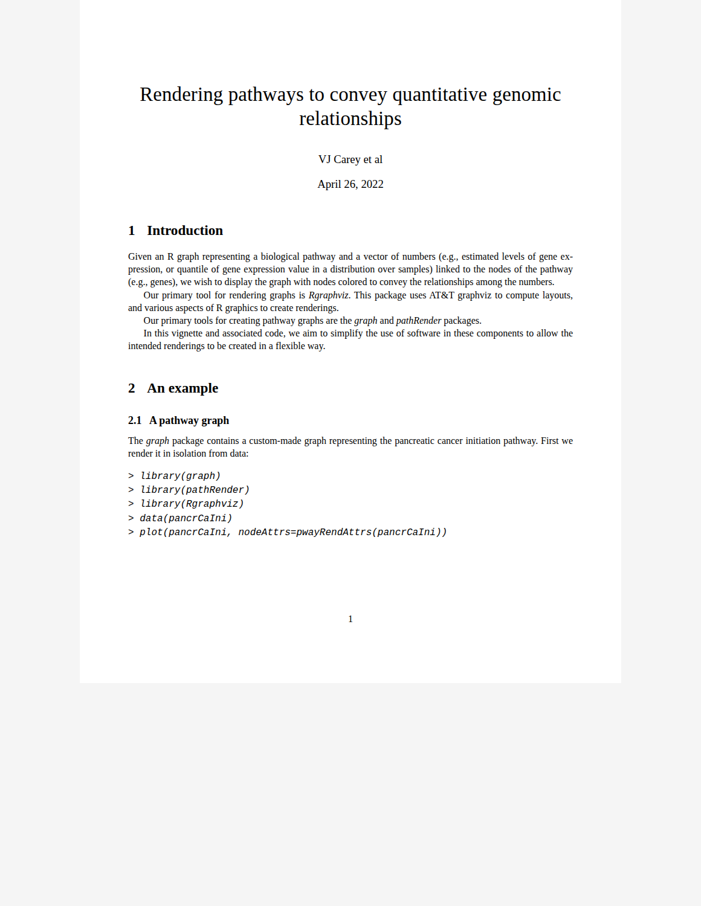Rendering pathways to convey quantitative genomic relationships
VJ Carey et al
April 26, 2022
1 Introduction
Given an R graph representing a biological pathway and a vector of numbers (e.g., estimated levels of gene expression, or quantile of gene expression value in a distribution over samples) linked to the nodes of the pathway (e.g., genes), we wish to display the graph with nodes colored to convey the relationships among the numbers.
Our primary tool for rendering graphs is Rgraphviz. This package uses AT&T graphviz to compute layouts, and various aspects of R graphics to create renderings.
Our primary tools for creating pathway graphs are the graph and pathRender packages.
In this vignette and associated code, we aim to simplify the use of software in these components to allow the intended renderings to be created in a flexible way.
2 An example
2.1 A pathway graph
The graph package contains a custom-made graph representing the pancreatic cancer initiation pathway. First we render it in isolation from data:
> library(graph)
> library(pathRender)
> library(Rgraphviz)
> data(pancrCaIni)
> plot(pancrCaIni, nodeAttrs=pwayRendAttrs(pancrCaIni))
1